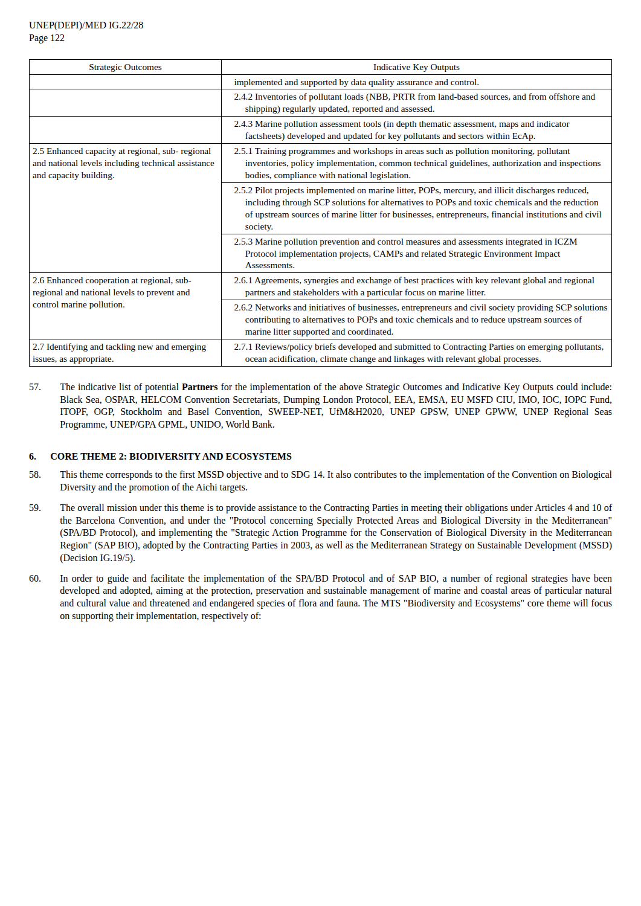UNEP(DEPI)/MED IG.22/28
Page 122
| Strategic Outcomes | Indicative Key Outputs |
| --- | --- |
| | implemented and supported by data quality assurance and control. |
| | 2.4.2 Inventories of pollutant loads (NBB, PRTR from land-based sources, and from offshore and shipping) regularly updated, reported and assessed. |
| | 2.4.3 Marine pollution assessment tools (in depth thematic assessment, maps and indicator factsheets) developed and updated for key pollutants and sectors within EcAp. |
| 2.5 Enhanced capacity at regional, sub- regional and national levels including technical assistance and capacity building. | 2.5.1 Training programmes and workshops in areas such as pollution monitoring, pollutant inventories, policy implementation, common technical guidelines, authorization and inspections bodies, compliance with national legislation. |
| 2.5.2 Pilot projects implemented on marine litter, POPs, mercury, and illicit discharges reduced, including through SCP solutions for alternatives to POPs and toxic chemicals and the reduction of upstream sources of marine litter for businesses, entrepreneurs, financial institutions and civil society. |
| 2.5.3 Marine pollution prevention and control measures and assessments integrated in ICZM Protocol implementation projects, CAMPs and related Strategic Environment Impact Assessments. |
| 2.6 Enhanced cooperation at regional, sub- regional and national levels to prevent and control marine pollution. | 2.6.1 Agreements, synergies and exchange of best practices with key relevant global and regional partners and stakeholders with a particular focus on marine litter. |
| 2.6.2 Networks and initiatives of businesses, entrepreneurs and civil society providing SCP solutions contributing to alternatives to POPs and toxic chemicals and to reduce upstream sources of marine litter supported and coordinated. |
| 2.7 Identifying and tackling new and emerging issues, as appropriate. | 2.7.1 Reviews/policy briefs developed and submitted to Contracting Parties on emerging pollutants, ocean acidification, climate change and linkages with relevant global processes. |
57.
The indicative list of potential Partners for the implementation of the above Strategic Outcomes and Indicative Key Outputs could include: Black Sea, OSPAR, HELCOM Convention Secretariats, Dumping London Protocol, EEA, EMSA, EU MSFD CIU, IMO, IOC, IOPC Fund, ITOPF, OGP, Stockholm and Basel Convention, SWEEP-NET, UfM&H2020, UNEP GPSW, UNEP GPWW, UNEP Regional Seas Programme, UNEP/GPA GPML, UNIDO, World Bank.
6. CORE THEME 2: BIODIVERSITY AND ECOSYSTEMS
58.
This theme corresponds to the first MSSD objective and to SDG 14. It also contributes to the implementation of the Convention on Biological Diversity and the promotion of the Aichi targets.
59.
The overall mission under this theme is to provide assistance to the Contracting Parties in meeting their obligations under Articles 4 and 10 of the Barcelona Convention, and under the "Protocol concerning Specially Protected Areas and Biological Diversity in the Mediterranean" (SPA/BD Protocol), and implementing the "Strategic Action Programme for the Conservation of Biological Diversity in the Mediterranean Region" (SAP BIO), adopted by the Contracting Parties in 2003, as well as the Mediterranean Strategy on Sustainable Development (MSSD) (Decision IG.19/5).
60.
In order to guide and facilitate the implementation of the SPA/BD Protocol and of SAP BIO, a number of regional strategies have been developed and adopted, aiming at the protection, preservation and sustainable management of marine and coastal areas of particular natural and cultural value and threatened and endangered species of flora and fauna. The MTS "Biodiversity and Ecosystems" core theme will focus on supporting their implementation, respectively of: